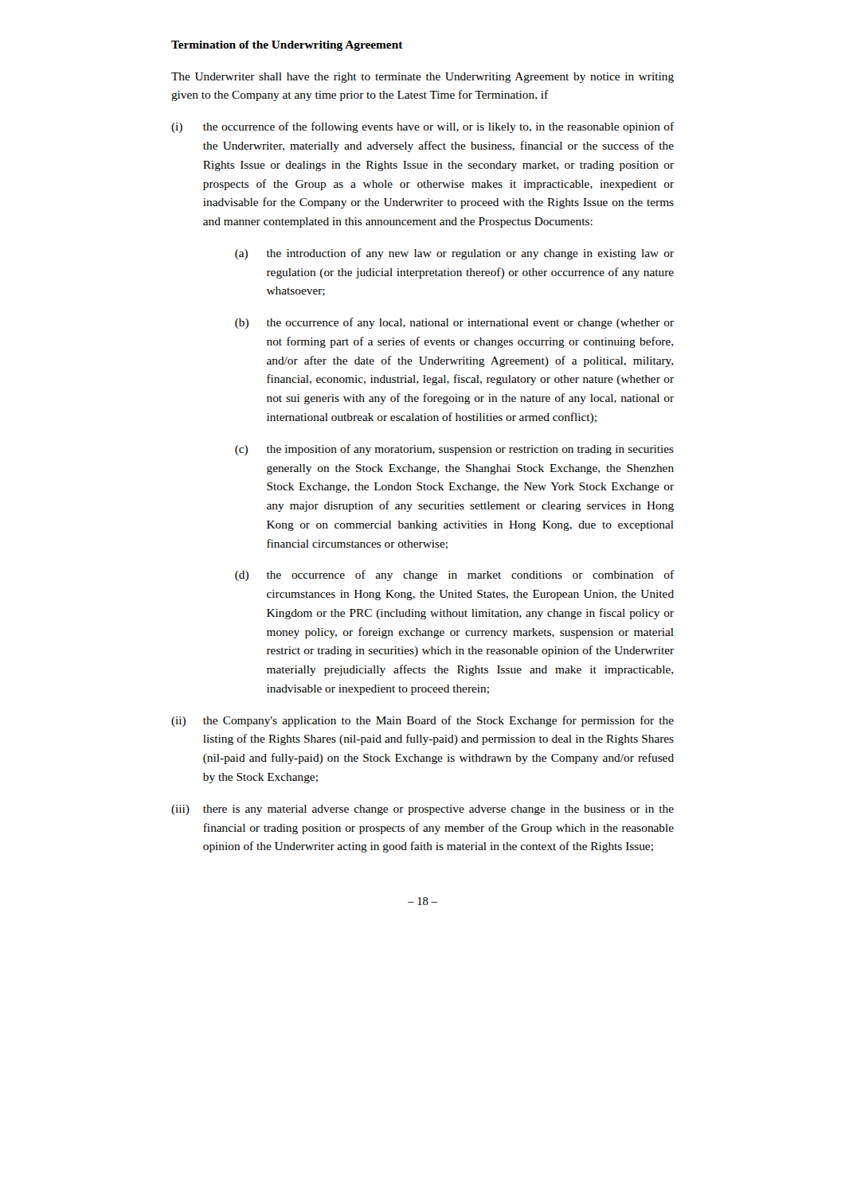Termination of the Underwriting Agreement
The Underwriter shall have the right to terminate the Underwriting Agreement by notice in writing given to the Company at any time prior to the Latest Time for Termination, if
(i)
the occurrence of the following events have or will, or is likely to, in the reasonable opinion of the Underwriter, materially and adversely affect the business, financial or the success of the Rights Issue or dealings in the Rights Issue in the secondary market, or trading position or prospects of the Group as a whole or otherwise makes it impracticable, inexpedient or inadvisable for the Company or the Underwriter to proceed with the Rights Issue on the terms and manner contemplated in this announcement and the Prospectus Documents:
(a)
the introduction of any new law or regulation or any change in existing law or regulation (or the judicial interpretation thereof) or other occurrence of any nature whatsoever;
(b)
the occurrence of any local, national or international event or change (whether or not forming part of a series of events or changes occurring or continuing before, and/or after the date of the Underwriting Agreement) of a political, military, financial, economic, industrial, legal, fiscal, regulatory or other nature (whether or not sui generis with any of the foregoing or in the nature of any local, national or international outbreak or escalation of hostilities or armed conflict);
(c)
the imposition of any moratorium, suspension or restriction on trading in securities generally on the Stock Exchange, the Shanghai Stock Exchange, the Shenzhen Stock Exchange, the London Stock Exchange, the New York Stock Exchange or any major disruption of any securities settlement or clearing services in Hong Kong or on commercial banking activities in Hong Kong, due to exceptional financial circumstances or otherwise;
(d)
the occurrence of any change in market conditions or combination of circumstances in Hong Kong, the United States, the European Union, the United Kingdom or the PRC (including without limitation, any change in fiscal policy or money policy, or foreign exchange or currency markets, suspension or material restrict or trading in securities) which in the reasonable opinion of the Underwriter materially prejudicially affects the Rights Issue and make it impracticable, inadvisable or inexpedient to proceed therein;
(ii)
the Company's application to the Main Board of the Stock Exchange for permission for the listing of the Rights Shares (nil-paid and fully-paid) and permission to deal in the Rights Shares (nil-paid and fully-paid) on the Stock Exchange is withdrawn by the Company and/or refused by the Stock Exchange;
(iii)
there is any material adverse change or prospective adverse change in the business or in the financial or trading position or prospects of any member of the Group which in the reasonable opinion of the Underwriter acting in good faith is material in the context of the Rights Issue;
– 18 –